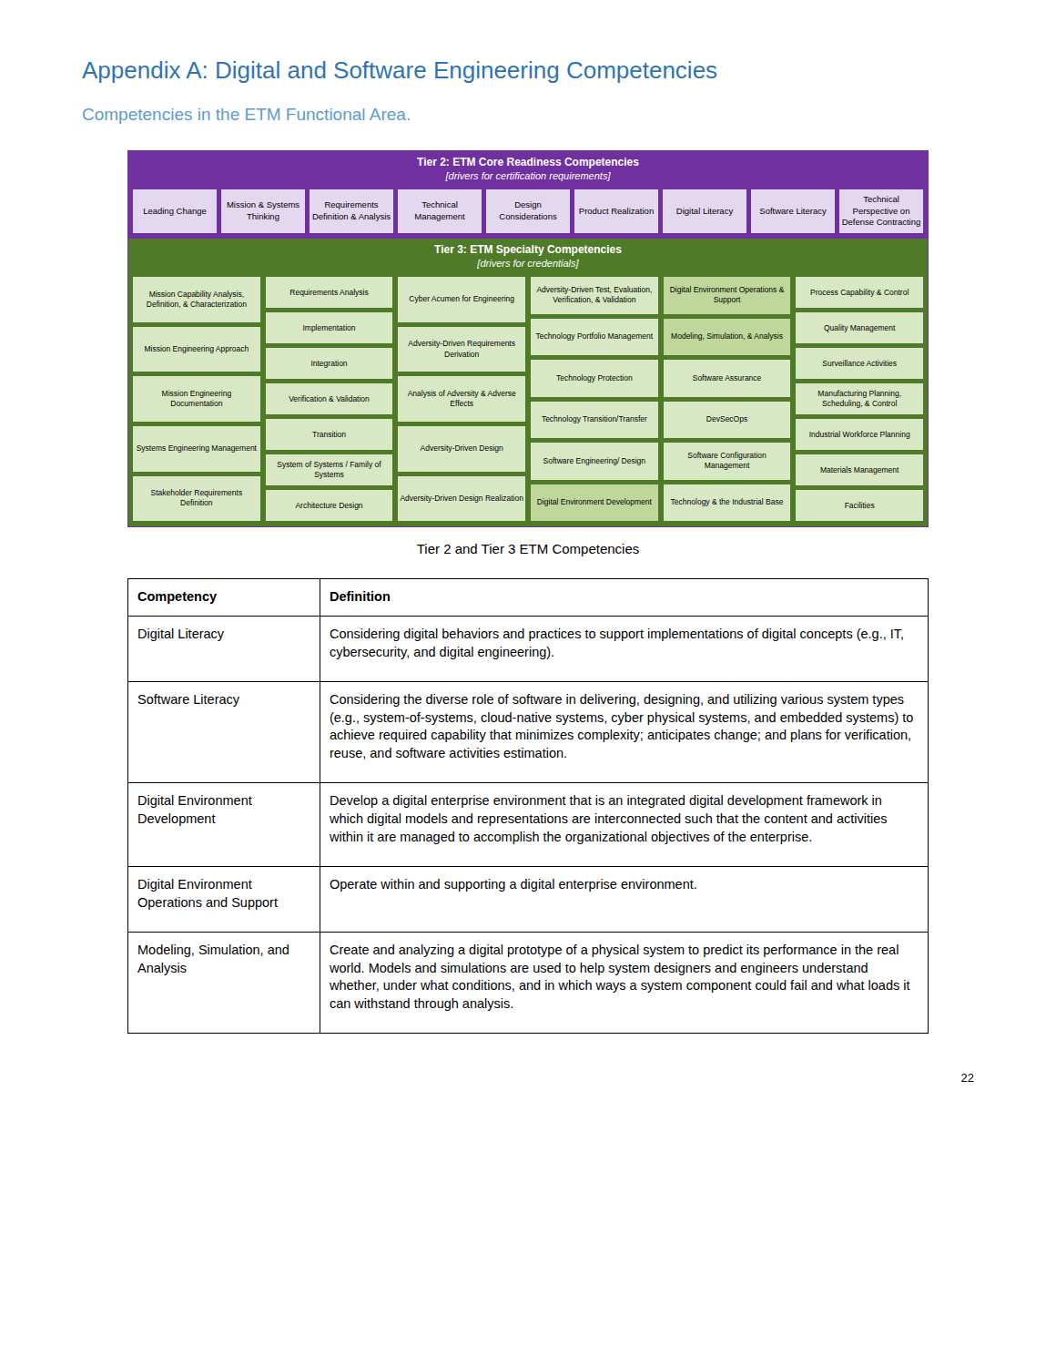Appendix A: Digital and Software Engineering Competencies
Competencies in the ETM Functional Area.
Tier 2: ETM Core Readiness Competencies
[drivers for certification requirements]
Leading Change
Mission & Systems Thinking
Requirements Definition & Analysis
Technical Management
Design Considerations
Product Realization
Digital Literacy
Software Literacy
Technical Perspective on Defense Contracting
Tier 3: ETM Specialty Competencies
[drivers for credentials]
Mission Capability Analysis, Definition, & Characterization
Mission Engineering Approach
Mission Engineering Documentation
Systems Engineering Management
Stakeholder Requirements Definition
Requirements Analysis
Implementation
Integration
Verification & Validation
Transition
System of Systems / Family of Systems
Architecture Design
Cyber Acumen for Engineering
Adversity-Driven Requirements Derivation
Analysis of Adversity & Adverse Effects
Adversity-Driven Design
Adversity-Driven Design Realization
Adversity-Driven Test, Evaluation, Verification, & Validation
Technology Portfolio Management
Technology Protection
Technology Transition/Transfer
Software Engineering/ Design
Digital Environment Development
Digital Environment Operations & Support
Modeling, Simulation, & Analysis
Software Assurance
DevSecOps
Software Configuration Management
Technology & the Industrial Base
Process Capability & Control
Quality Management
Surveillance Activities
Manufacturing Planning, Scheduling, & Control
Industrial Workforce Planning
Materials Management
Facilities
Tier 2 and Tier 3 ETM Competencies
| Competency | Definition |
| --- | --- |
| Digital Literacy | Considering digital behaviors and practices to support implementations of digital concepts (e.g., IT, cybersecurity, and digital engineering). |
| Software Literacy | Considering the diverse role of software in delivering, designing, and utilizing various system types (e.g., system-of-systems, cloud-native systems, cyber physical systems, and embedded systems) to achieve required capability that minimizes complexity; anticipates change; and plans for verification, reuse, and software activities estimation. |
| Digital Environment Development | Develop a digital enterprise environment that is an integrated digital development framework in which digital models and representations are interconnected such that the content and activities within it are managed to accomplish the organizational objectives of the enterprise. |
| Digital Environment Operations and Support | Operate within and supporting a digital enterprise environment. |
| Modeling, Simulation, and Analysis | Create and analyzing a digital prototype of a physical system to predict its performance in the real world. Models and simulations are used to help system designers and engineers understand whether, under what conditions, and in which ways a system component could fail and what loads it can withstand through analysis. |
22